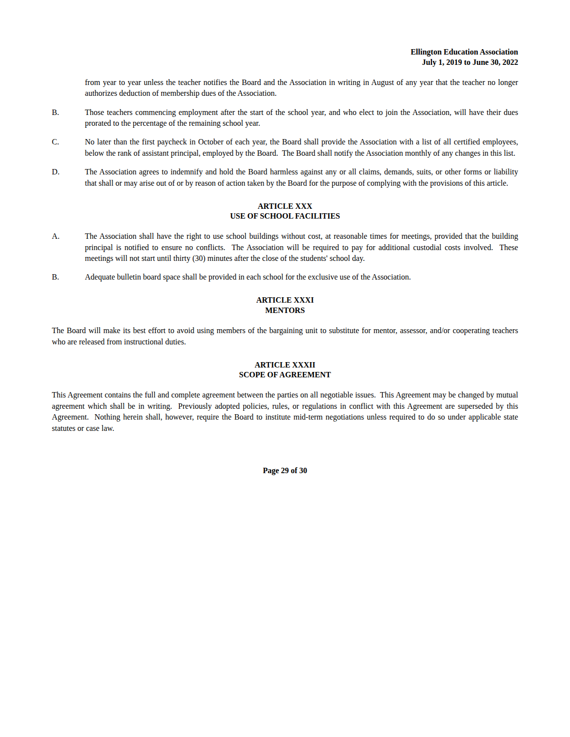Ellington Education Association
July 1, 2019 to June 30, 2022
from year to year unless the teacher notifies the Board and the Association in writing in August of any year that the teacher no longer authorizes deduction of membership dues of the Association.
B.
Those teachers commencing employment after the start of the school year, and who elect to join the Association, will have their dues prorated to the percentage of the remaining school year.
C.
No later than the first paycheck in October of each year, the Board shall provide the Association with a list of all certified employees, below the rank of assistant principal, employed by the Board. The Board shall notify the Association monthly of any changes in this list.
D.
The Association agrees to indemnify and hold the Board harmless against any or all claims, demands, suits, or other forms or liability that shall or may arise out of or by reason of action taken by the Board for the purpose of complying with the provisions of this article.
ARTICLE XXX
USE OF SCHOOL FACILITIES
A.
The Association shall have the right to use school buildings without cost, at reasonable times for meetings, provided that the building principal is notified to ensure no conflicts. The Association will be required to pay for additional custodial costs involved. These meetings will not start until thirty (30) minutes after the close of the students' school day.
B.
Adequate bulletin board space shall be provided in each school for the exclusive use of the Association.
ARTICLE XXXI
MENTORS
The Board will make its best effort to avoid using members of the bargaining unit to substitute for mentor, assessor, and/or cooperating teachers who are released from instructional duties.
ARTICLE XXXII
SCOPE OF AGREEMENT
This Agreement contains the full and complete agreement between the parties on all negotiable issues. This Agreement may be changed by mutual agreement which shall be in writing. Previously adopted policies, rules, or regulations in conflict with this Agreement are superseded by this Agreement. Nothing herein shall, however, require the Board to institute mid-term negotiations unless required to do so under applicable state statutes or case law.
Page 29 of 30